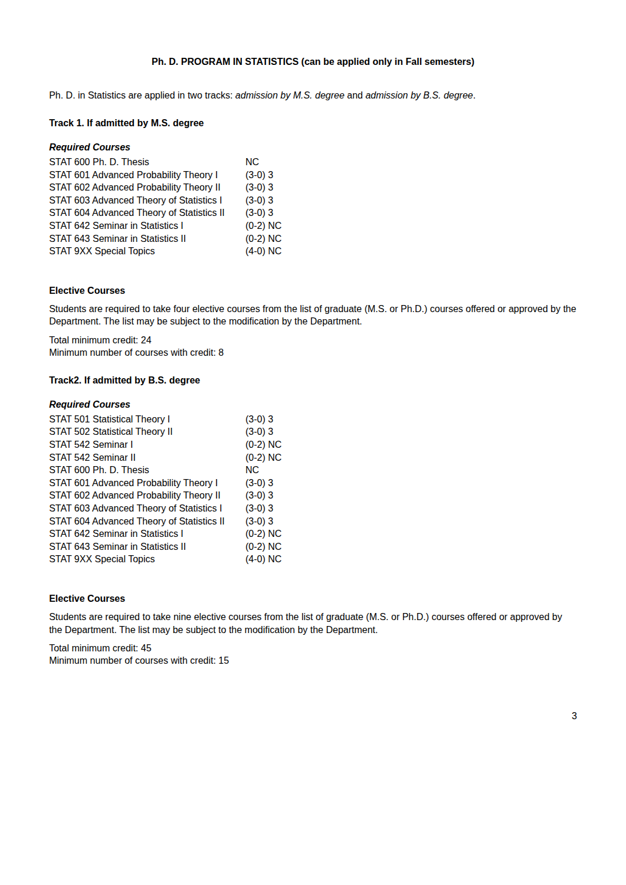Ph. D. PROGRAM IN STATISTICS (can be applied only in Fall semesters)
Ph. D. in Statistics are applied in two tracks: admission by M.S. degree and admission by B.S. degree.
Track 1. If admitted by M.S. degree
Required Courses
| STAT 600 Ph. D. Thesis | NC |
| STAT 601 Advanced Probability Theory I | (3-0) 3 |
| STAT 602 Advanced Probability Theory II | (3-0) 3 |
| STAT 603 Advanced Theory of Statistics I | (3-0) 3 |
| STAT 604 Advanced Theory of Statistics II | (3-0) 3 |
| STAT 642 Seminar in Statistics I | (0-2) NC |
| STAT 643 Seminar in Statistics II | (0-2) NC |
| STAT 9XX Special Topics | (4-0) NC |
Elective Courses
Students are required to take four elective courses from the list of graduate (M.S. or Ph.D.) courses offered or approved by the Department. The list may be subject to the modification by the Department.
Total minimum credit: 24
Minimum number of courses with credit: 8
Track2. If admitted by B.S. degree
Required Courses
| STAT 501 Statistical Theory I | (3-0) 3 |
| STAT 502 Statistical Theory II | (3-0) 3 |
| STAT 542 Seminar I | (0-2) NC |
| STAT 542 Seminar II | (0-2) NC |
| STAT 600 Ph. D. Thesis | NC |
| STAT 601 Advanced Probability Theory I | (3-0) 3 |
| STAT 602 Advanced Probability Theory II | (3-0) 3 |
| STAT 603 Advanced Theory of Statistics I | (3-0) 3 |
| STAT 604 Advanced Theory of Statistics II | (3-0) 3 |
| STAT 642 Seminar in Statistics I | (0-2) NC |
| STAT 643 Seminar in Statistics II | (0-2) NC |
| STAT 9XX Special Topics | (4-0) NC |
Elective Courses
Students are required to take nine elective courses from the list of graduate (M.S. or Ph.D.) courses offered or approved by the Department. The list may be subject to the modification by the Department.
Total minimum credit: 45
Minimum number of courses with credit: 15
3